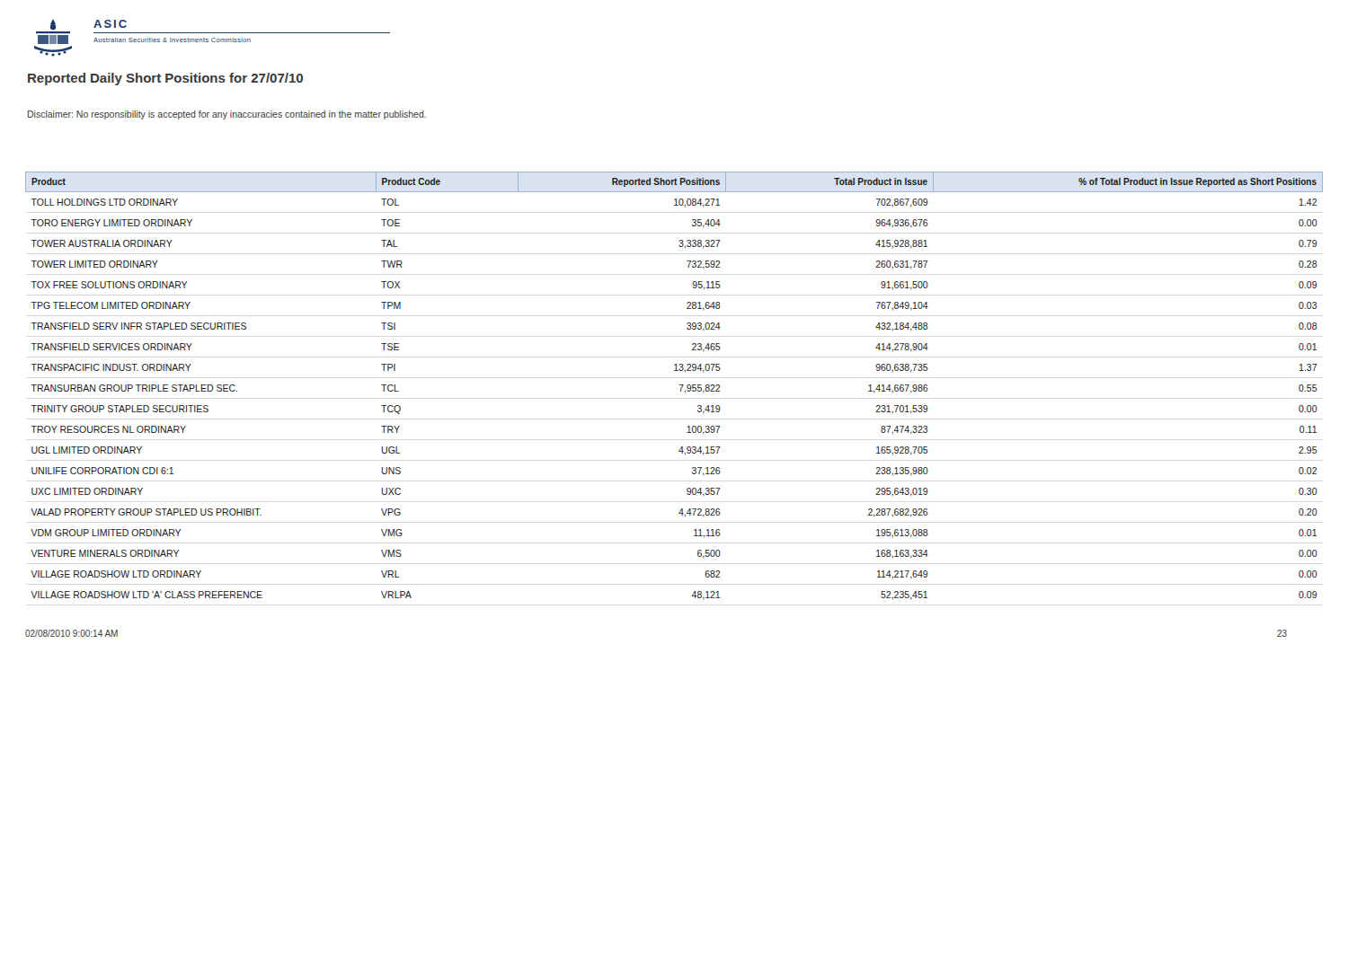ASIC
Australian Securities & Investments Commission
Reported Daily Short Positions for 27/07/10
Disclaimer: No responsibility is accepted for any inaccuracies contained in the matter published.
| Product | Product Code | Reported Short Positions | Total Product in Issue | % of Total Product in Issue Reported as Short Positions |
| --- | --- | --- | --- | --- |
| TOLL HOLDINGS LTD ORDINARY | TOL | 10,084,271 | 702,867,609 | 1.42 |
| TORO ENERGY LIMITED ORDINARY | TOE | 35,404 | 964,936,676 | 0.00 |
| TOWER AUSTRALIA ORDINARY | TAL | 3,338,327 | 415,928,881 | 0.79 |
| TOWER LIMITED ORDINARY | TWR | 732,592 | 260,631,787 | 0.28 |
| TOX FREE SOLUTIONS ORDINARY | TOX | 95,115 | 91,661,500 | 0.09 |
| TPG TELECOM LIMITED ORDINARY | TPM | 281,648 | 767,849,104 | 0.03 |
| TRANSFIELD SERV INFR STAPLED SECURITIES | TSI | 393,024 | 432,184,488 | 0.08 |
| TRANSFIELD SERVICES ORDINARY | TSE | 23,465 | 414,278,904 | 0.01 |
| TRANSPACIFIC INDUST. ORDINARY | TPI | 13,294,075 | 960,638,735 | 1.37 |
| TRANSURBAN GROUP TRIPLE STAPLED SEC. | TCL | 7,955,822 | 1,414,667,986 | 0.55 |
| TRINITY GROUP STAPLED SECURITIES | TCQ | 3,419 | 231,701,539 | 0.00 |
| TROY RESOURCES NL ORDINARY | TRY | 100,397 | 87,474,323 | 0.11 |
| UGL LIMITED ORDINARY | UGL | 4,934,157 | 165,928,705 | 2.95 |
| UNILIFE CORPORATION CDI 6:1 | UNS | 37,126 | 238,135,980 | 0.02 |
| UXC LIMITED ORDINARY | UXC | 904,357 | 295,643,019 | 0.30 |
| VALAD PROPERTY GROUP STAPLED US PROHIBIT. | VPG | 4,472,826 | 2,287,682,926 | 0.20 |
| VDM GROUP LIMITED ORDINARY | VMG | 11,116 | 195,613,088 | 0.01 |
| VENTURE MINERALS ORDINARY | VMS | 6,500 | 168,163,334 | 0.00 |
| VILLAGE ROADSHOW LTD ORDINARY | VRL | 682 | 114,217,649 | 0.00 |
| VILLAGE ROADSHOW LTD 'A' CLASS PREFERENCE | VRLPA | 48,121 | 52,235,451 | 0.09 |
02/08/2010 9:00:14 AM
23